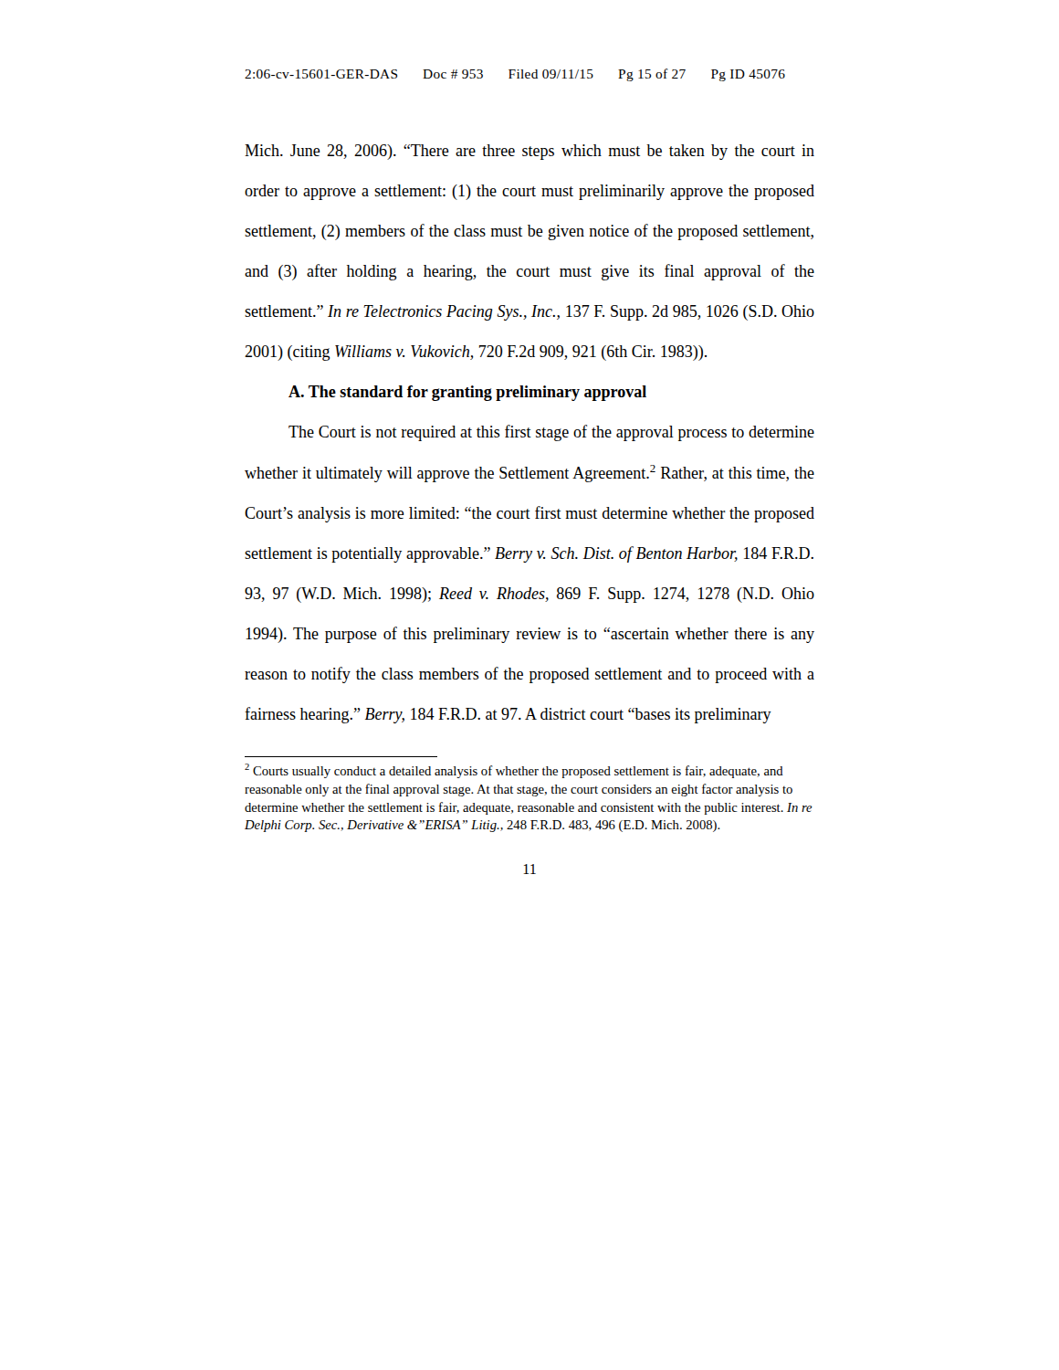2:06-cv-15601-GER-DAS Doc # 953 Filed 09/11/15 Pg 15 of 27 Pg ID 45076
Mich. June 28, 2006). “There are three steps which must be taken by the court in order to approve a settlement: (1) the court must preliminarily approve the proposed settlement, (2) members of the class must be given notice of the proposed settlement, and (3) after holding a hearing, the court must give its final approval of the settlement.” In re Telectronics Pacing Sys., Inc., 137 F. Supp. 2d 985, 1026 (S.D. Ohio 2001) (citing Williams v. Vukovich, 720 F.2d 909, 921 (6th Cir. 1983)).
A. The standard for granting preliminary approval
The Court is not required at this first stage of the approval process to determine whether it ultimately will approve the Settlement Agreement.2 Rather, at this time, the Court’s analysis is more limited: “the court first must determine whether the proposed settlement is potentially approvable.” Berry v. Sch. Dist. of Benton Harbor, 184 F.R.D. 93, 97 (W.D. Mich. 1998); Reed v. Rhodes, 869 F. Supp. 1274, 1278 (N.D. Ohio 1994). The purpose of this preliminary review is to “ascertain whether there is any reason to notify the class members of the proposed settlement and to proceed with a fairness hearing.” Berry, 184 F.R.D. at 97. A district court “bases its preliminary
2 Courts usually conduct a detailed analysis of whether the proposed settlement is fair, adequate, and reasonable only at the final approval stage. At that stage, the court considers an eight factor analysis to determine whether the settlement is fair, adequate, reasonable and consistent with the public interest. In re Delphi Corp. Sec., Derivative &”ERISA” Litig., 248 F.R.D. 483, 496 (E.D. Mich. 2008).
11